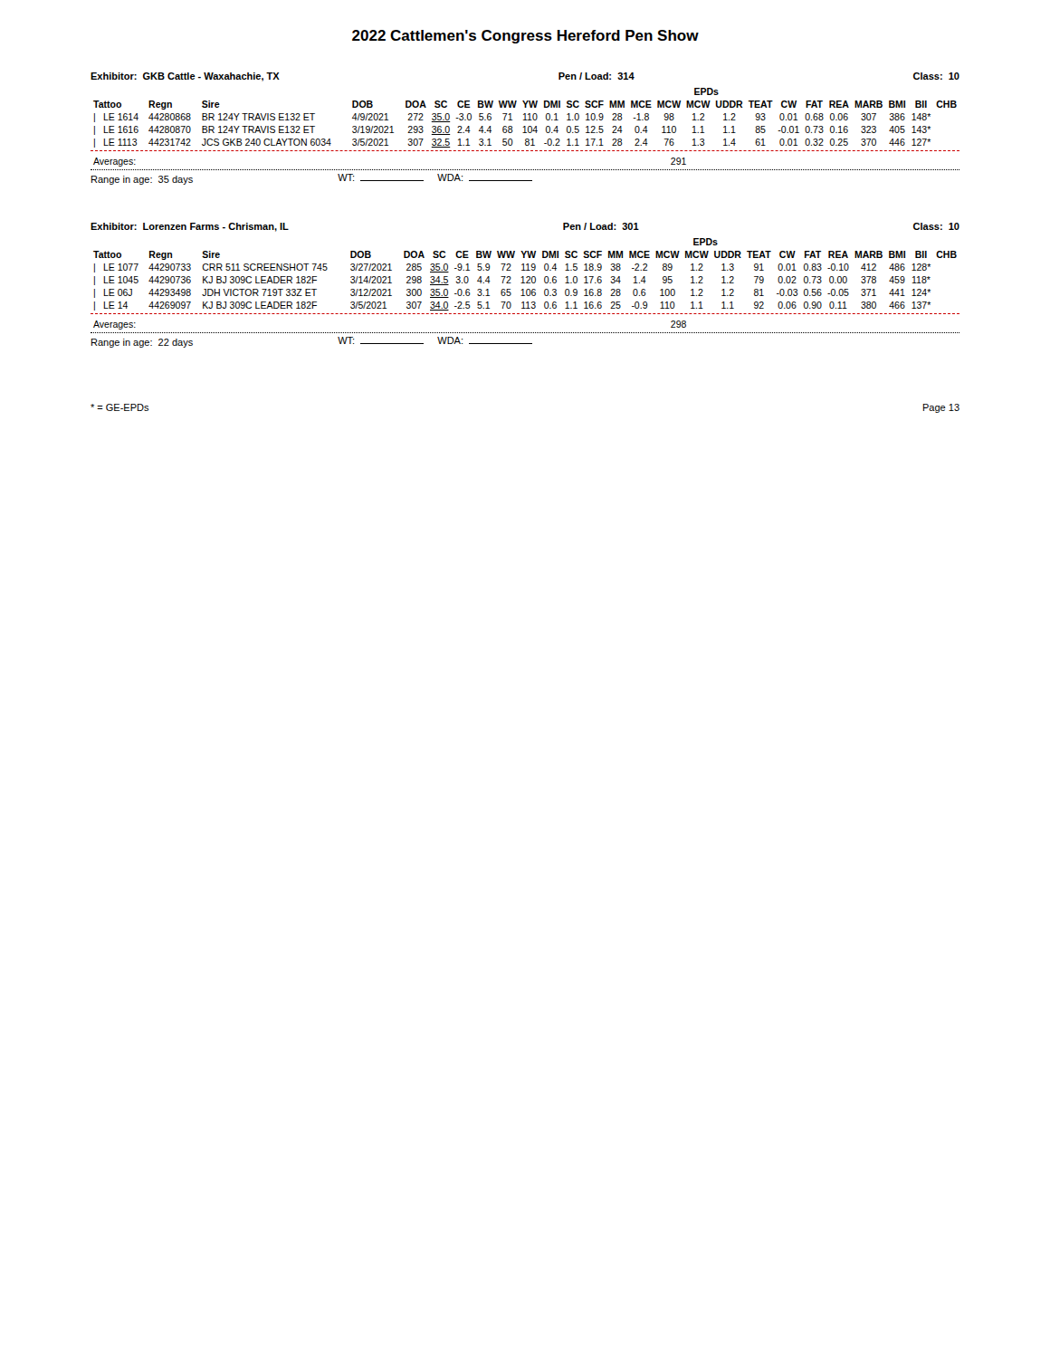2022 Cattlemen's Congress Hereford Pen Show
Exhibitor: GKB Cattle - Waxahachie, TX
Pen / Load: 314
Class: 10
| | | | | | | EPDs |
| --- | --- | --- | --- | --- | --- | --- |
| Tattoo | Regn | Sire | DOB | DOA | SC | CE | BW | WW | YW | DMI | SC | SCF | MM | MCE | MCW | MCW | UDDR | TEAT | CW | FAT | REA | MARB | BMI | BII | CHB |
| / LE 1614 | 44280868 | BR 124Y TRAVIS E132 ET | 4/9/2021 | 272 | 35.0 | -3.0 | 5.6 | 71 | 110 | 0.1 | 1.0 | 10.9 | 28 | -1.8 | 98 | 1.2 | 1.2 | 93 | 0.01 | 0.68 | 0.06 | 307 | 386 | 148* | |
| / LE 1616 | 44280870 | BR 124Y TRAVIS E132 ET | 3/19/2021 | 293 | 36.0 | 2.4 | 4.4 | 68 | 104 | 0.4 | 0.5 | 12.5 | 24 | 0.4 | 110 | 1.1 | 1.1 | 85 | -0.01 | 0.73 | 0.16 | 323 | 405 | 143* | |
| / LE 1113 | 44231742 | JCS GKB 240 CLAYTON 6034 | 3/5/2021 | 307 | 32.5 | 1.1 | 3.1 | 50 | 81 | -0.2 | 1.1 | 17.1 | 28 | 2.4 | 76 | 1.3 | 1.4 | 61 | 0.01 | 0.32 | 0.25 | 370 | 446 | 127* | |
| Averages: | | | | 291 | |
Range in age: 35 days
WT: WDA:
Exhibitor: Lorenzen Farms - Chrisman, IL
Pen / Load: 301
Class: 10
| | | | | | | EPDs |
| --- | --- | --- | --- | --- | --- | --- |
| Tattoo | Regn | Sire | DOB | DOA | SC | CE | BW | WW | YW | DMI | SC | SCF | MM | MCE | MCW | MCW | UDDR | TEAT | CW | FAT | REA | MARB | BMI | BII | CHB |
| / LE 1077 | 44290733 | CRR 511 SCREENSHOT 745 | 3/27/2021 | 285 | 35.0 | -9.1 | 5.9 | 72 | 119 | 0.4 | 1.5 | 18.9 | 38 | -2.2 | 89 | 1.2 | 1.3 | 91 | 0.01 | 0.83 | -0.10 | 412 | 486 | 128* | |
| / LE 1045 | 44290736 | KJ BJ 309C LEADER 182F | 3/14/2021 | 298 | 34.5 | 3.0 | 4.4 | 72 | 120 | 0.6 | 1.0 | 17.6 | 34 | 1.4 | 95 | 1.2 | 1.2 | 79 | 0.02 | 0.73 | 0.00 | 378 | 459 | 118* | |
| / LE 06J | 44293498 | JDH VICTOR 719T 33Z ET | 3/12/2021 | 300 | 35.0 | -0.6 | 3.1 | 65 | 106 | 0.3 | 0.9 | 16.8 | 28 | 0.6 | 100 | 1.2 | 1.2 | 81 | -0.03 | 0.56 | -0.05 | 371 | 441 | 124* | |
| / LE 14 | 44269097 | KJ BJ 309C LEADER 182F | 3/5/2021 | 307 | 34.0 | -2.5 | 5.1 | 70 | 113 | 0.6 | 1.1 | 16.6 | 25 | -0.9 | 110 | 1.1 | 1.1 | 92 | 0.06 | 0.90 | 0.11 | 380 | 466 | 137* | |
| Averages: | | | | 298 | |
Range in age: 22 days
WT: WDA:
* = GE-EPDs
Page 13